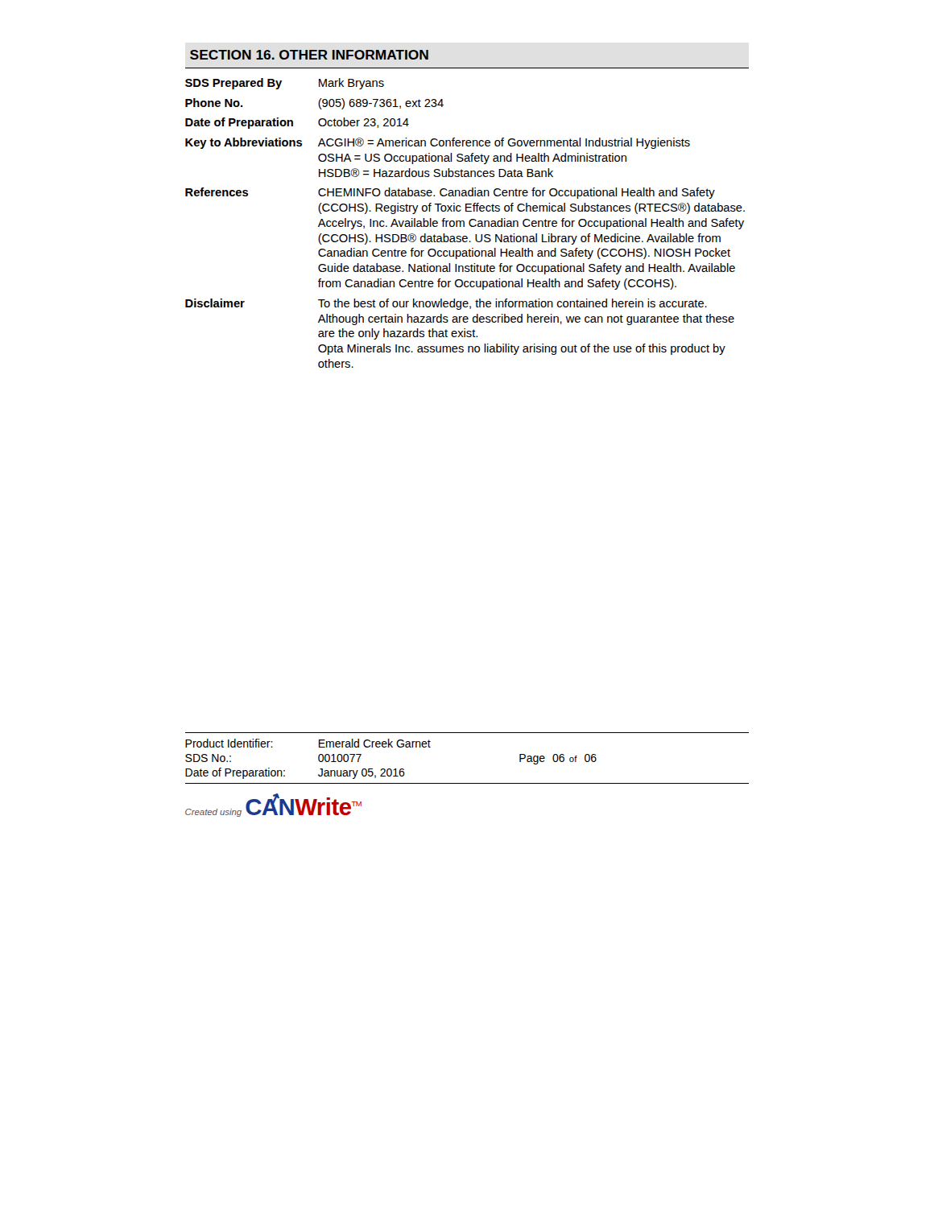SECTION 16. OTHER INFORMATION
| SDS Prepared By | Mark Bryans |
| Phone No. | (905) 689-7361, ext 234 |
| Date of Preparation | October 23, 2014 |
| Key to Abbreviations | ACGIH® = American Conference of Governmental Industrial Hygienists OSHA = US Occupational Safety and Health Administration HSDB® = Hazardous Substances Data Bank |
| References | CHEMINFO database. Canadian Centre for Occupational Health and Safety (CCOHS). Registry of Toxic Effects of Chemical Substances (RTECS®) database. Accelrys, Inc. Available from Canadian Centre for Occupational Health and Safety (CCOHS). HSDB® database. US National Library of Medicine. Available from Canadian Centre for Occupational Health and Safety (CCOHS). NIOSH Pocket Guide database. National Institute for Occupational Safety and Health. Available from Canadian Centre for Occupational Health and Safety (CCOHS). |
| Disclaimer | To the best of our knowledge, the information contained herein is accurate. Although certain hazards are described herein, we can not guarantee that these are the only hazards that exist. Opta Minerals Inc. assumes no liability arising out of the use of this product by others. |
| Product Identifier: | Emerald Creek Garnet | |
| SDS No.: | 0010077 | Page 06 of 06 |
| Date of Preparation: | January 05, 2016 | |
Created using ↗CAN Write TM